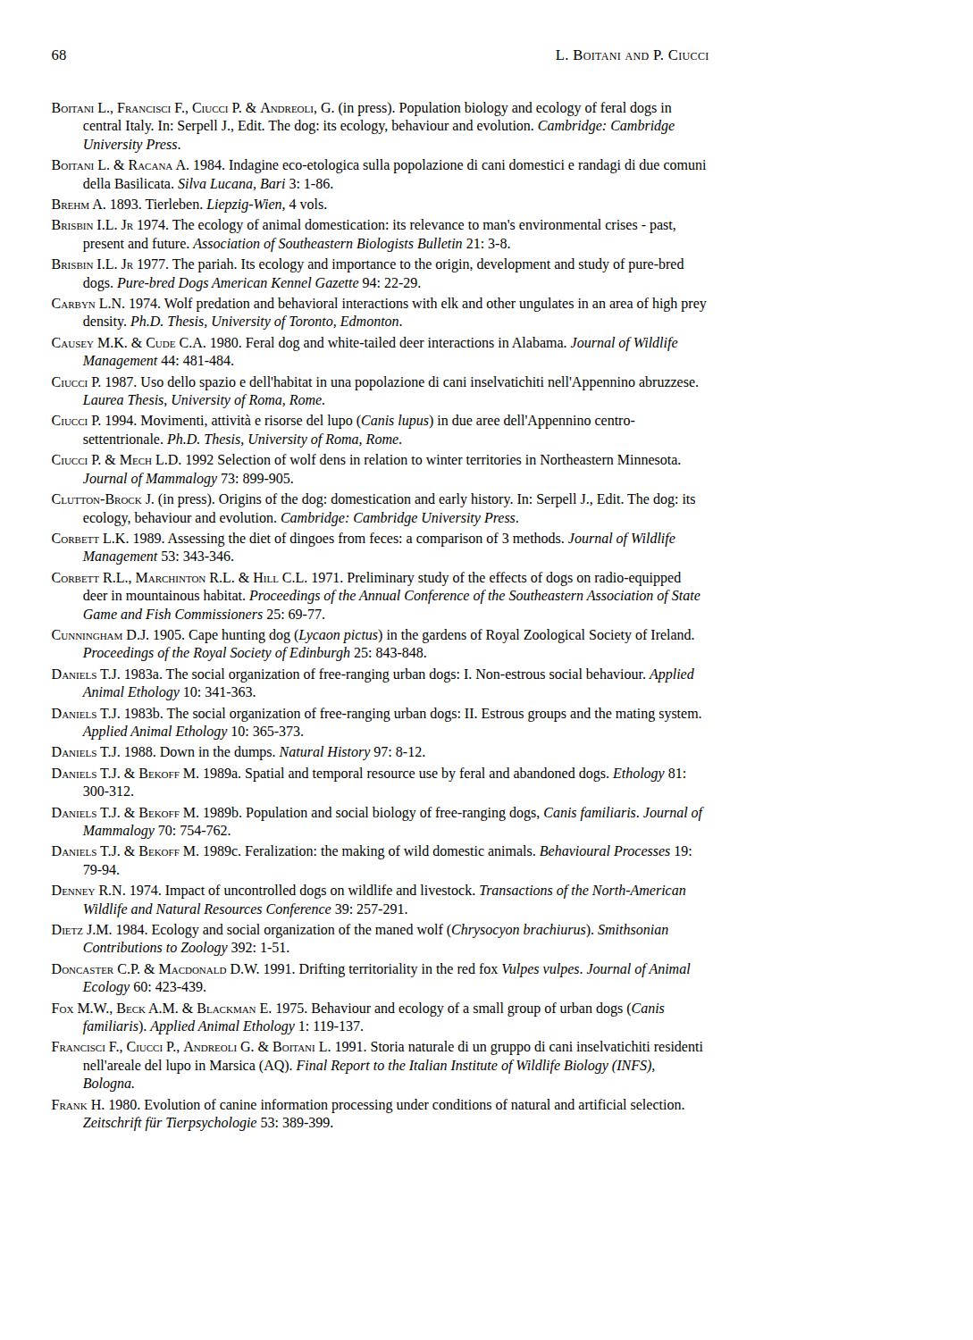68 L. Boitani and P. Ciucci
Boitani L., Francisci F., Ciucci P. & Andreoli, G. (in press). Population biology and ecology of feral dogs in central Italy. In: Serpell J., Edit. The dog: its ecology, behaviour and evolution. Cambridge: Cambridge University Press.
Boitani L. & Racana A. 1984. Indagine eco-etologica sulla popolazione di cani domestici e randagi di due comuni della Basilicata. Silva Lucana, Bari 3: 1-86.
Brehm A. 1893. Tierleben. Liepzig-Wien, 4 vols.
Brisbin I.L. Jr 1974. The ecology of animal domestication: its relevance to man's environmental crises - past, present and future. Association of Southeastern Biologists Bulletin 21: 3-8.
Brisbin I.L. Jr 1977. The pariah. Its ecology and importance to the origin, development and study of pure-bred dogs. Pure-bred Dogs American Kennel Gazette 94: 22-29.
Carbyn L.N. 1974. Wolf predation and behavioral interactions with elk and other ungulates in an area of high prey density. Ph.D. Thesis, University of Toronto, Edmonton.
Causey M.K. & Cude C.A. 1980. Feral dog and white-tailed deer interactions in Alabama. Journal of Wildlife Management 44: 481-484.
Ciucci P. 1987. Uso dello spazio e dell'habitat in una popolazione di cani inselvatichiti nell'Appennino abruzzese. Laurea Thesis, University of Roma, Rome.
Ciucci P. 1994. Movimenti, attività e risorse del lupo (Canis lupus) in due aree dell'Appennino centro-settentrionale. Ph.D. Thesis, University of Roma, Rome.
Ciucci P. & Mech L.D. 1992 Selection of wolf dens in relation to winter territories in Northeastern Minnesota. Journal of Mammalogy 73: 899-905.
Clutton-Brock J. (in press). Origins of the dog: domestication and early history. In: Serpell J., Edit. The dog: its ecology, behaviour and evolution. Cambridge: Cambridge University Press.
Corbett L.K. 1989. Assessing the diet of dingoes from feces: a comparison of 3 methods. Journal of Wildlife Management 53: 343-346.
Corbett R.L., Marchinton R.L. & Hill C.L. 1971. Preliminary study of the effects of dogs on radio-equipped deer in mountainous habitat. Proceedings of the Annual Conference of the Southeastern Association of State Game and Fish Commissioners 25: 69-77.
Cunningham D.J. 1905. Cape hunting dog (Lycaon pictus) in the gardens of Royal Zoological Society of Ireland. Proceedings of the Royal Society of Edinburgh 25: 843-848.
Daniels T.J. 1983a. The social organization of free-ranging urban dogs: I. Non-estrous social behaviour. Applied Animal Ethology 10: 341-363.
Daniels T.J. 1983b. The social organization of free-ranging urban dogs: II. Estrous groups and the mating system. Applied Animal Ethology 10: 365-373.
Daniels T.J. 1988. Down in the dumps. Natural History 97: 8-12.
Daniels T.J. & Bekoff M. 1989a. Spatial and temporal resource use by feral and abandoned dogs. Ethology 81: 300-312.
Daniels T.J. & Bekoff M. 1989b. Population and social biology of free-ranging dogs, Canis familiaris. Journal of Mammalogy 70: 754-762.
Daniels T.J. & Bekoff M. 1989c. Feralization: the making of wild domestic animals. Behavioural Processes 19: 79-94.
Denney R.N. 1974. Impact of uncontrolled dogs on wildlife and livestock. Transactions of the North-American Wildlife and Natural Resources Conference 39: 257-291.
Dietz J.M. 1984. Ecology and social organization of the maned wolf (Chrysocyon brachiurus). Smithsonian Contributions to Zoology 392: 1-51.
Doncaster C.P. & Macdonald D.W. 1991. Drifting territoriality in the red fox Vulpes vulpes. Journal of Animal Ecology 60: 423-439.
Fox M.W., Beck A.M. & Blackman E. 1975. Behaviour and ecology of a small group of urban dogs (Canis familiaris). Applied Animal Ethology 1: 119-137.
Francisci F., Ciucci P., Andreoli G. & Boitani L. 1991. Storia naturale di un gruppo di cani inselvatichiti residenti nell'areale del lupo in Marsica (AQ). Final Report to the Italian Institute of Wildlife Biology (INFS), Bologna.
Frank H. 1980. Evolution of canine information processing under conditions of natural and artificial selection. Zeitschrift für Tierpsychologie 53: 389-399.